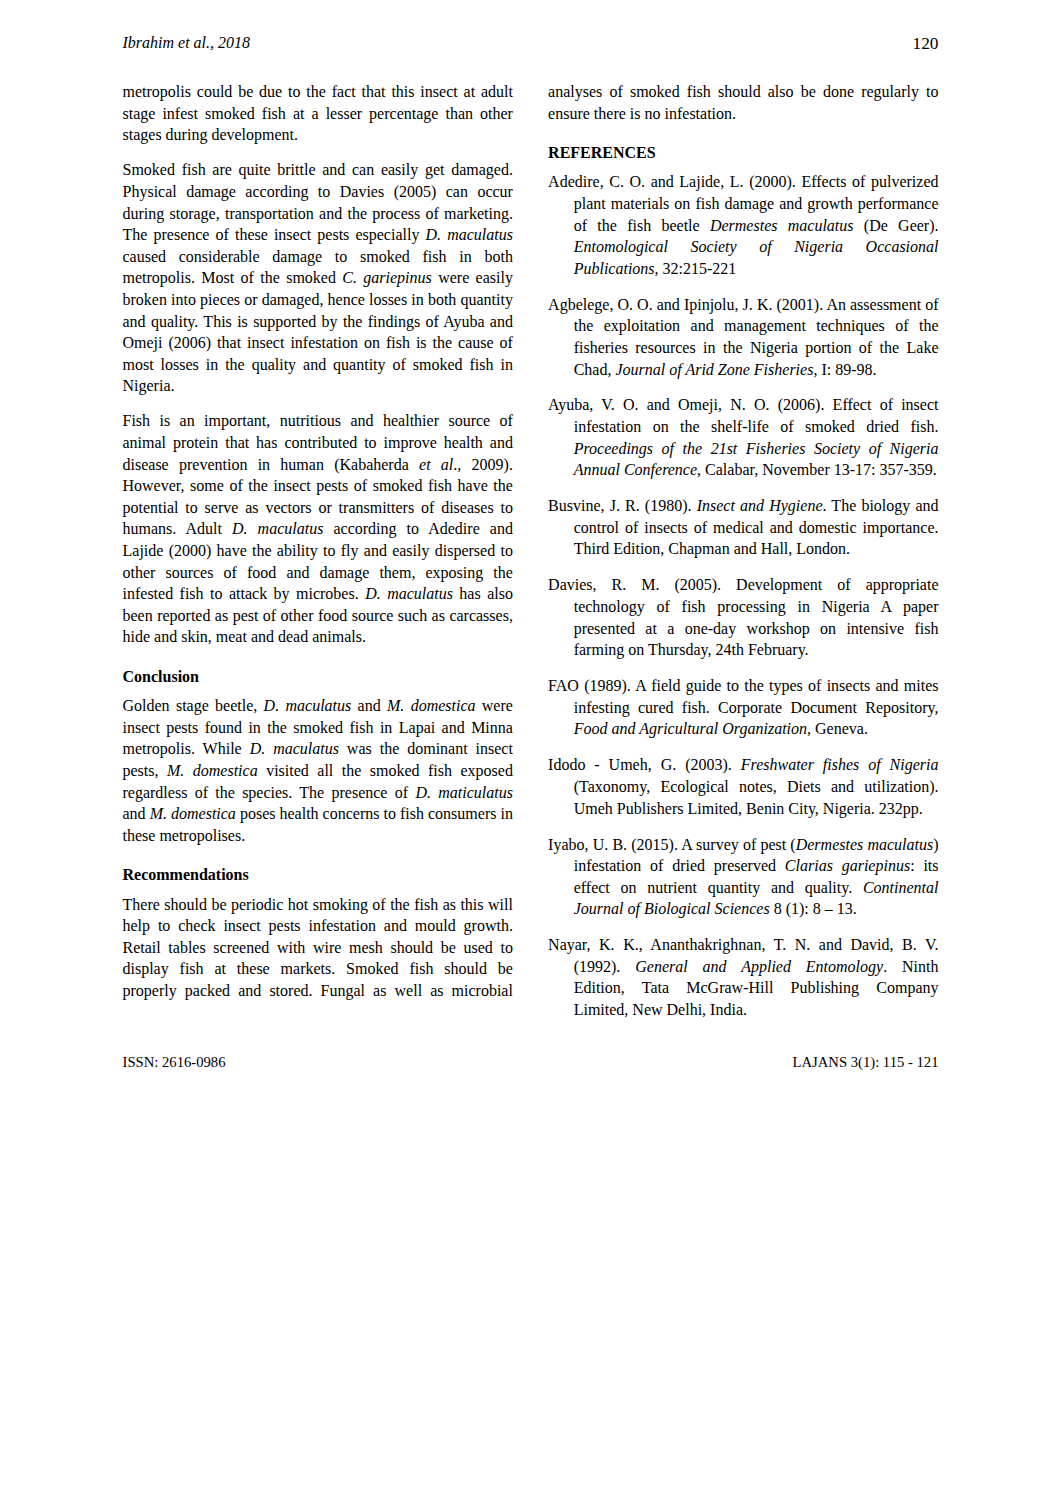Ibrahim et al., 2018
120
metropolis could be due to the fact that this insect at adult stage infest smoked fish at a lesser percentage than other stages during development.
Smoked fish are quite brittle and can easily get damaged. Physical damage according to Davies (2005) can occur during storage, transportation and the process of marketing. The presence of these insect pests especially D. maculatus caused considerable damage to smoked fish in both metropolis. Most of the smoked C. gariepinus were easily broken into pieces or damaged, hence losses in both quantity and quality. This is supported by the findings of Ayuba and Omeji (2006) that insect infestation on fish is the cause of most losses in the quality and quantity of smoked fish in Nigeria.
Fish is an important, nutritious and healthier source of animal protein that has contributed to improve health and disease prevention in human (Kabaherda et al., 2009). However, some of the insect pests of smoked fish have the potential to serve as vectors or transmitters of diseases to humans. Adult D. maculatus according to Adedire and Lajide (2000) have the ability to fly and easily dispersed to other sources of food and damage them, exposing the infested fish to attack by microbes. D. maculatus has also been reported as pest of other food source such as carcasses, hide and skin, meat and dead animals.
Conclusion
Golden stage beetle, D. maculatus and M. domestica were insect pests found in the smoked fish in Lapai and Minna metropolis. While D. maculatus was the dominant insect pests, M. domestica visited all the smoked fish exposed regardless of the species. The presence of D. maticulatus and M. domestica poses health concerns to fish consumers in these metropolises.
Recommendations
There should be periodic hot smoking of the fish as this will help to check insect pests infestation and mould growth. Retail tables screened with wire mesh should be used to display fish at these markets. Smoked fish should be properly packed and stored. Fungal as well as microbial analyses of smoked fish should also be done regularly to ensure there is no infestation.
REFERENCES
Adedire, C. O. and Lajide, L. (2000). Effects of pulverized plant materials on fish damage and growth performance of the fish beetle Dermestes maculatus (De Geer). Entomological Society of Nigeria Occasional Publications, 32:215-221
Agbelege, O. O. and Ipinjolu, J. K. (2001). An assessment of the exploitation and management techniques of the fisheries resources in the Nigeria portion of the Lake Chad, Journal of Arid Zone Fisheries, I: 89-98.
Ayuba, V. O. and Omeji, N. O. (2006). Effect of insect infestation on the shelf-life of smoked dried fish. Proceedings of the 21st Fisheries Society of Nigeria Annual Conference, Calabar, November 13-17: 357-359.
Busvine, J. R. (1980). Insect and Hygiene. The biology and control of insects of medical and domestic importance. Third Edition, Chapman and Hall, London.
Davies, R. M. (2005). Development of appropriate technology of fish processing in Nigeria A paper presented at a one-day workshop on intensive fish farming on Thursday, 24th February.
FAO (1989). A field guide to the types of insects and mites infesting cured fish. Corporate Document Repository, Food and Agricultural Organization, Geneva.
Idodo - Umeh, G. (2003). Freshwater fishes of Nigeria (Taxonomy, Ecological notes, Diets and utilization). Umeh Publishers Limited, Benin City, Nigeria. 232pp.
Iyabo, U. B. (2015). A survey of pest (Dermestes maculatus) infestation of dried preserved Clarias gariepinus: its effect on nutrient quantity and quality. Continental Journal of Biological Sciences 8 (1): 8 – 13.
Nayar, K. K., Ananthakrighnan, T. N. and David, B. V. (1992). General and Applied Entomology. Ninth Edition, Tata McGraw-Hill Publishing Company Limited, New Delhi, India.
ISSN: 2616-0986
LAJANS 3(1): 115 - 121